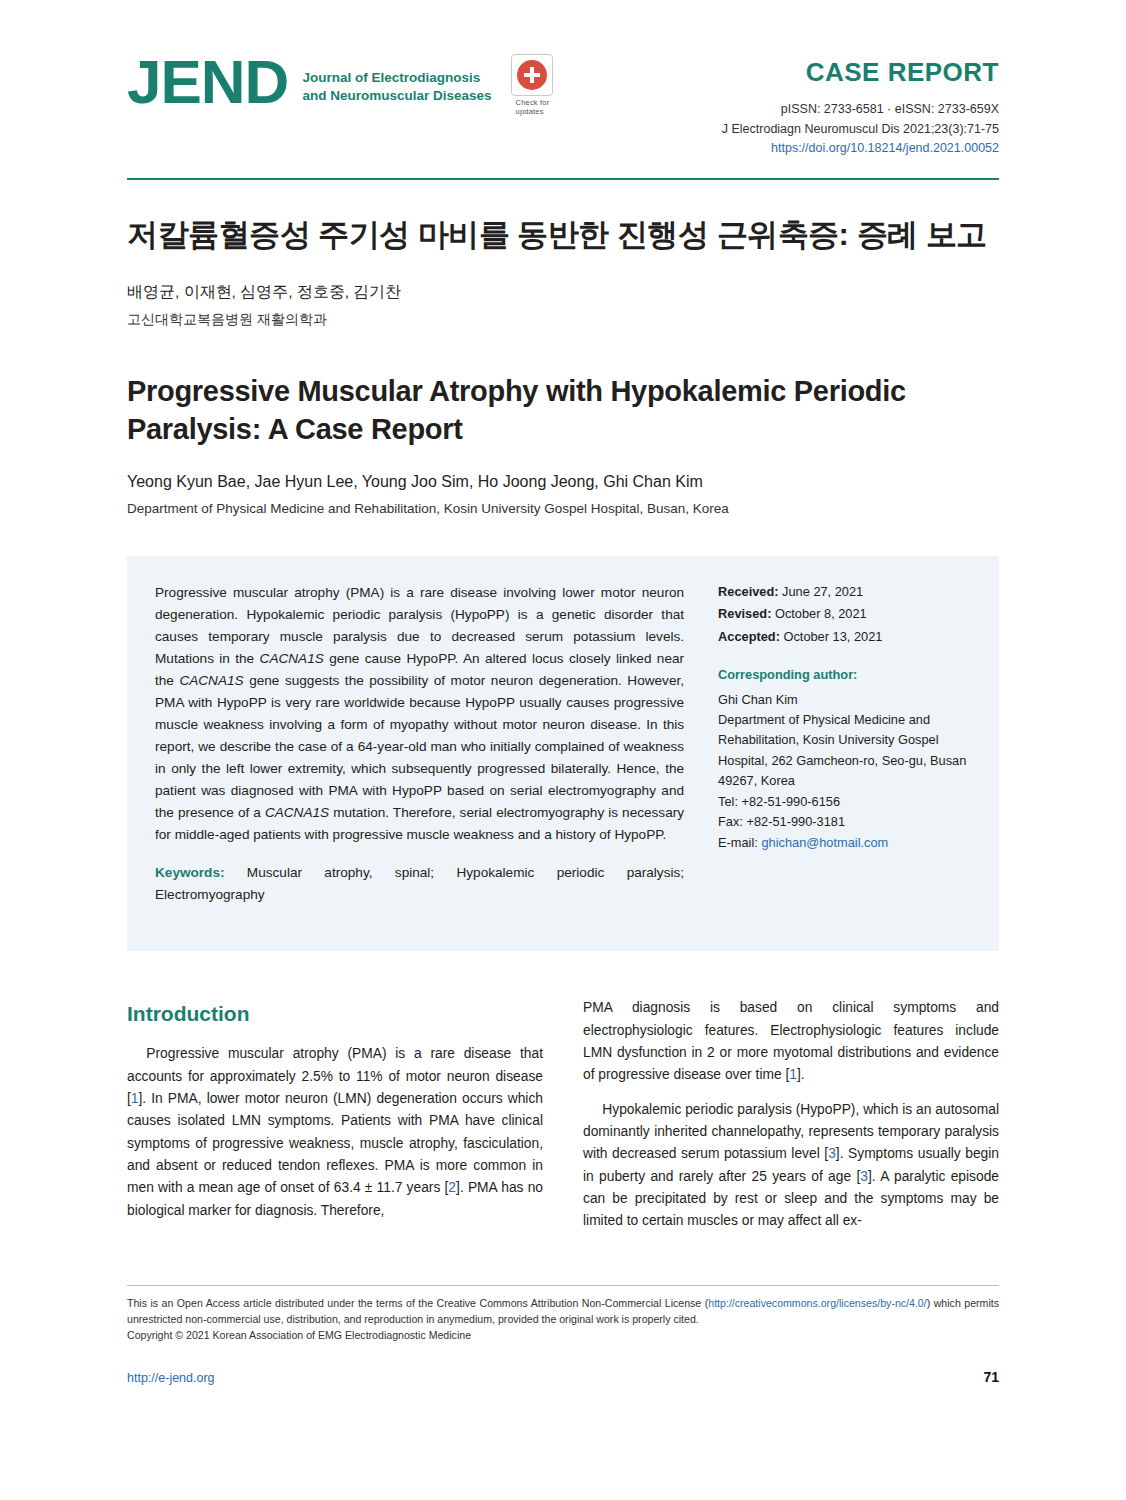JEND
Journal of Electrodiagnosis and Neuromuscular Diseases
Check for
updates
CASE REPORT
pISSN: 2733-6581 · eISSN: 2733-659X
J Electrodiagn Neuromuscul Dis 2021;23(3):71-75
https://doi.org/10.18214/jend.2021.00052
저칼륨혈증성 주기성 마비를 동반한 진행성 근위축증: 증례 보고
배영균, 이재현, 심영주, 정호중, 김기찬
고신대학교복음병원 재활의학과
Progressive Muscular Atrophy with Hypokalemic Periodic
Paralysis: A Case Report
Yeong Kyun Bae, Jae Hyun Lee, Young Joo Sim, Ho Joong Jeong, Ghi Chan Kim
Department of Physical Medicine and Rehabilitation, Kosin University Gospel Hospital, Busan, Korea
Progressive muscular atrophy (PMA) is a rare disease involving lower motor neuron degeneration. Hypokalemic periodic paralysis (HypoPP) is a genetic disorder that causes temporary muscle paralysis due to decreased serum potassium levels. Mutations in the CACNA1S gene cause HypoPP. An altered locus closely linked near the CACNA1S gene suggests the possibility of motor neuron degeneration. However, PMA with HypoPP is very rare worldwide because HypoPP usually causes progressive muscle weakness involving a form of myopathy without motor neuron disease. In this report, we describe the case of a 64-year-old man who initially complained of weakness in only the left lower extremity, which subsequently progressed bilaterally. Hence, the patient was diagnosed with PMA with HypoPP based on serial electromyography and the presence of a CACNA1S mutation. Therefore, serial electromyography is necessary for middle-aged patients with progressive muscle weakness and a history of HypoPP.
Keywords: Muscular atrophy, spinal; Hypokalemic periodic paralysis; Electromyography
Received: June 27, 2021
Revised: October 8, 2021
Accepted: October 13, 2021
Corresponding author:
Ghi Chan Kim
Department of Physical Medicine and Rehabilitation, Kosin University Gospel Hospital, 262 Gamcheon-ro, Seo-gu, Busan 49267, Korea
Tel: +82-51-990-6156
Fax: +82-51-990-3181
E-mail: ghichan@hotmail.com
Introduction
Progressive muscular atrophy (PMA) is a rare disease that accounts for approximately 2.5% to 11% of motor neuron disease [1]. In PMA, lower motor neuron (LMN) degeneration occurs which causes isolated LMN symptoms. Patients with PMA have clinical symptoms of progressive weakness, muscle atrophy, fasciculation, and absent or reduced tendon reflexes. PMA is more common in men with a mean age of onset of 63.4 ± 11.7 years [2]. PMA has no biological marker for diagnosis. Therefore,
PMA diagnosis is based on clinical symptoms and electrophysiologic features. Electrophysiologic features include LMN dysfunction in 2 or more myotomal distributions and evidence of progressive disease over time [1].
Hypokalemic periodic paralysis (HypoPP), which is an autosomal dominantly inherited channelopathy, represents temporary paralysis with decreased serum potassium level [3]. Symptoms usually begin in puberty and rarely after 25 years of age [3]. A paralytic episode can be precipitated by rest or sleep and the symptoms may be limited to certain muscles or may affect all ex-
This is an Open Access article distributed under the terms of the Creative Commons Attribution Non-Commercial License (http://creativecommons.org/licenses/by-nc/4.0/) which permits unrestricted non-commercial use, distribution, and reproduction in anymedium, provided the original work is properly cited.
Copyright © 2021 Korean Association of EMG Electrodiagnostic Medicine
http://e-jend.org 71